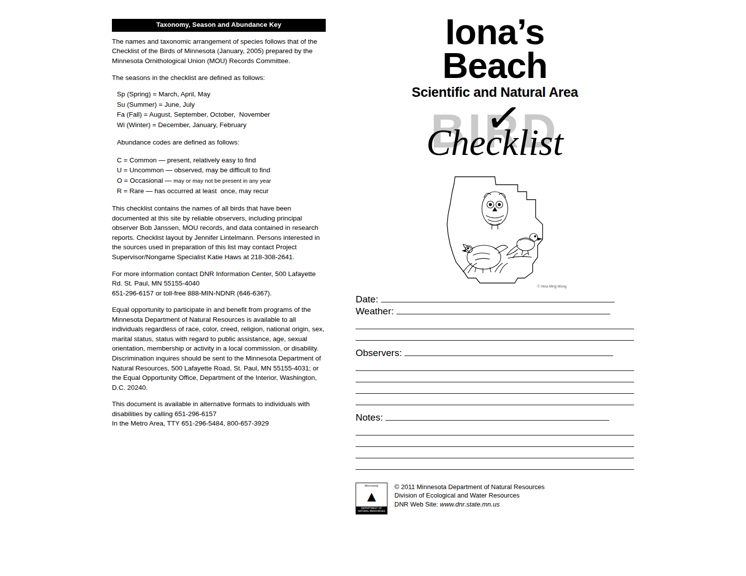Taxonomy, Season and Abundance Key
The names and taxonomic arrangement of species follows that of the Checklist of the Birds of Minnesota (January, 2005) prepared by the Minnesota Ornithological Union (MOU) Records Committee.
The seasons in the checklist are defined as follows:
Sp (Spring) = March, April, May
Su (Summer) = June, July
Fa (Fall) = August, September, October, November
Wi (Winter) = December, January, February
Abundance codes are defined as follows:
C = Common — present, relatively easy to find
U = Uncommon — observed, may be difficult to find
O = Occasional — may or may not be present in any year
R = Rare — has occurred at least once, may recur
This checklist contains the names of all birds that have been documented at this site by reliable observers, including principal observer Bob Janssen, MOU records, and data contained in research reports. Checklist layout by Jennifer Lintelmann. Persons interested in the sources used in preparation of this list may contact Project Supervisor/Nongame Specialist Katie Haws at 218-308-2641.
For more information contact DNR Information Center, 500 Lafayette Rd. St. Paul, MN 55155-4040
651-296-6157 or toll-free 888-MIN-NDNR (646-6367).
Equal opportunity to participate in and benefit from programs of the Minnesota Department of Natural Resources is available to all individuals regardless of race, color, creed, religion, national origin, sex, marital status, status with regard to public assistance, age, sexual orientation, membership or activity in a local commission, or disability. Discrimination inquires should be sent to the Minnesota Department of Natural Resources, 500 Lafayette Road, St. Paul, MN 55155-4031; or the Equal Opportunity Office, Department of the Interior, Washington, D.C. 20240.
This document is available in alternative formats to individuals with disabilities by calling 651-296-6157
In the Metro Area, TTY 651-296-5484, 800-657-3929
Iona’s
Beach
Scientific and Natural Area
BIRD
✓
Checklist
© Vera Ming Wong
Date:
Weather:
Observers:
Notes:
Minnesota
▲
DEPARTMENT OF
NATURAL RESOURCES
© 2011 Minnesota Department of Natural Resources
Division of Ecological and Water Resources
DNR Web Site: www.dnr.state.mn.us